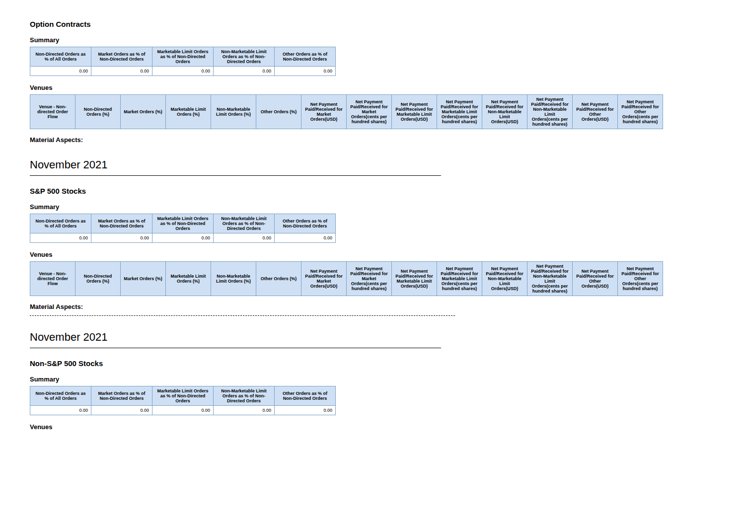Option Contracts
Summary
| Non-Directed Orders as % of All Orders | Market Orders as % of Non-Directed Orders | Marketable Limit Orders as % of Non-Directed Orders | Non-Marketable Limit Orders as % of Non-Directed Orders | Other Orders as % of Non-Directed Orders |
| --- | --- | --- | --- | --- |
| 0.00 | 0.00 | 0.00 | 0.00 | 0.00 |
Venues
| Venue - Non-directed Order Flow | Non-Directed Orders (%) | Market Orders (%) | Marketable Limit Orders (%) | Non-Marketable Limit Orders (%) | Other Orders (%) | Net Payment Paid/Received for Market Orders(USD) | Net Payment Paid/Received for Market Orders(cents per hundred shares) | Net Payment Paid/Received for Marketable Limit Orders(USD) | Net Payment Paid/Received for Marketable Limit Orders(cents per hundred shares) | Net Payment Paid/Received for Non-Marketable Limit Orders(USD) | Net Payment Paid/Received for Non-Marketable Limit Orders(cents per hundred shares) | Net Payment Paid/Received for Other Orders(USD) | Net Payment Paid/Received for Other Orders(cents per hundred shares) |
| --- | --- | --- | --- | --- | --- | --- | --- | --- | --- | --- | --- | --- | --- |
Material Aspects:
November 2021
S&P 500 Stocks
Summary
| Non-Directed Orders as % of All Orders | Market Orders as % of Non-Directed Orders | Marketable Limit Orders as % of Non-Directed Orders | Non-Marketable Limit Orders as % of Non-Directed Orders | Other Orders as % of Non-Directed Orders |
| --- | --- | --- | --- | --- |
| 0.00 | 0.00 | 0.00 | 0.00 | 0.00 |
Venues
| Venue - Non-directed Order Flow | Non-Directed Orders (%) | Market Orders (%) | Marketable Limit Orders (%) | Non-Marketable Limit Orders (%) | Other Orders (%) | Net Payment Paid/Received for Market Orders(USD) | Net Payment Paid/Received for Market Orders(cents per hundred shares) | Net Payment Paid/Received for Marketable Limit Orders(USD) | Net Payment Paid/Received for Marketable Limit Orders(cents per hundred shares) | Net Payment Paid/Received for Non-Marketable Limit Orders(USD) | Net Payment Paid/Received for Non-Marketable Limit Orders(cents per hundred shares) | Net Payment Paid/Received for Other Orders(USD) | Net Payment Paid/Received for Other Orders(cents per hundred shares) |
| --- | --- | --- | --- | --- | --- | --- | --- | --- | --- | --- | --- | --- | --- |
Material Aspects:
November 2021
Non-S&P 500 Stocks
Summary
| Non-Directed Orders as % of All Orders | Market Orders as % of Non-Directed Orders | Marketable Limit Orders as % of Non-Directed Orders | Non-Marketable Limit Orders as % of Non-Directed Orders | Other Orders as % of Non-Directed Orders |
| --- | --- | --- | --- | --- |
| 0.00 | 0.00 | 0.00 | 0.00 | 0.00 |
Venues